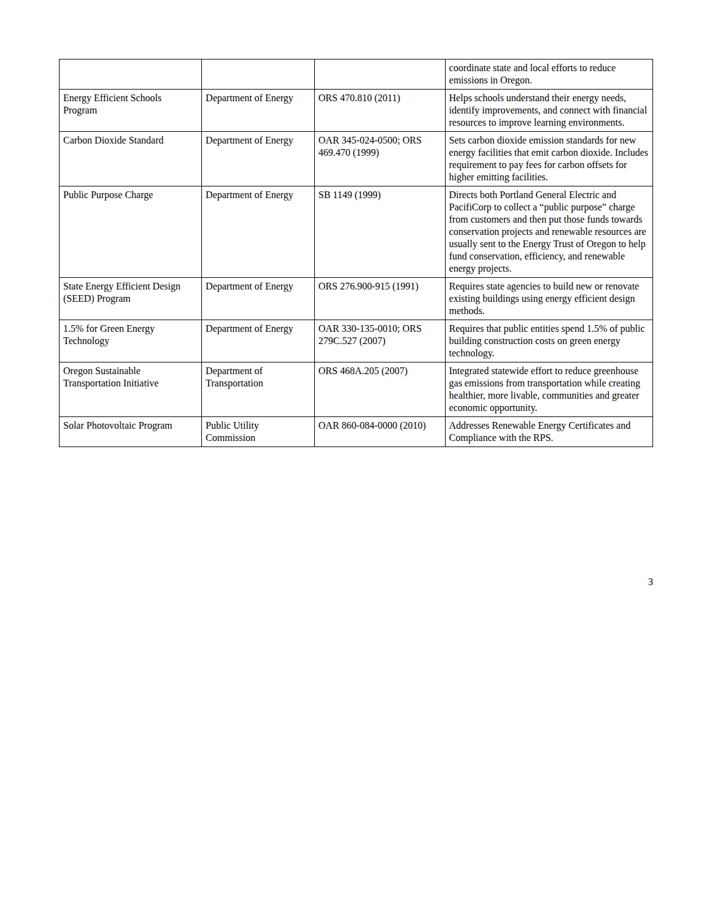| | | | coordinate state and local efforts to reduce emissions in Oregon. |
| Energy Efficient Schools Program | Department of Energy | ORS 470.810 (2011) | Helps schools understand their energy needs, identify improvements, and connect with financial resources to improve learning environments. |
| Carbon Dioxide Standard | Department of Energy | OAR 345-024-0500; ORS 469.470 (1999) | Sets carbon dioxide emission standards for new energy facilities that emit carbon dioxide. Includes requirement to pay fees for carbon offsets for higher emitting facilities. |
| Public Purpose Charge | Department of Energy | SB 1149 (1999) | Directs both Portland General Electric and PacifiCorp to collect a “public purpose” charge from customers and then put those funds towards conservation projects and renewable resources are usually sent to the Energy Trust of Oregon to help fund conservation, efficiency, and renewable energy projects. |
| State Energy Efficient Design (SEED) Program | Department of Energy | ORS 276.900-915 (1991) | Requires state agencies to build new or renovate existing buildings using energy efficient design methods. |
| 1.5% for Green Energy Technology | Department of Energy | OAR 330-135-0010; ORS 279C.527 (2007) | Requires that public entities spend 1.5% of public building construction costs on green energy technology. |
| Oregon Sustainable Transportation Initiative | Department of Transportation | ORS 468A.205 (2007) | Integrated statewide effort to reduce greenhouse gas emissions from transportation while creating healthier, more livable, communities and greater economic opportunity. |
| Solar Photovoltaic Program | Public Utility Commission | OAR 860-084-0000 (2010) | Addresses Renewable Energy Certificates and Compliance with the RPS. |
3